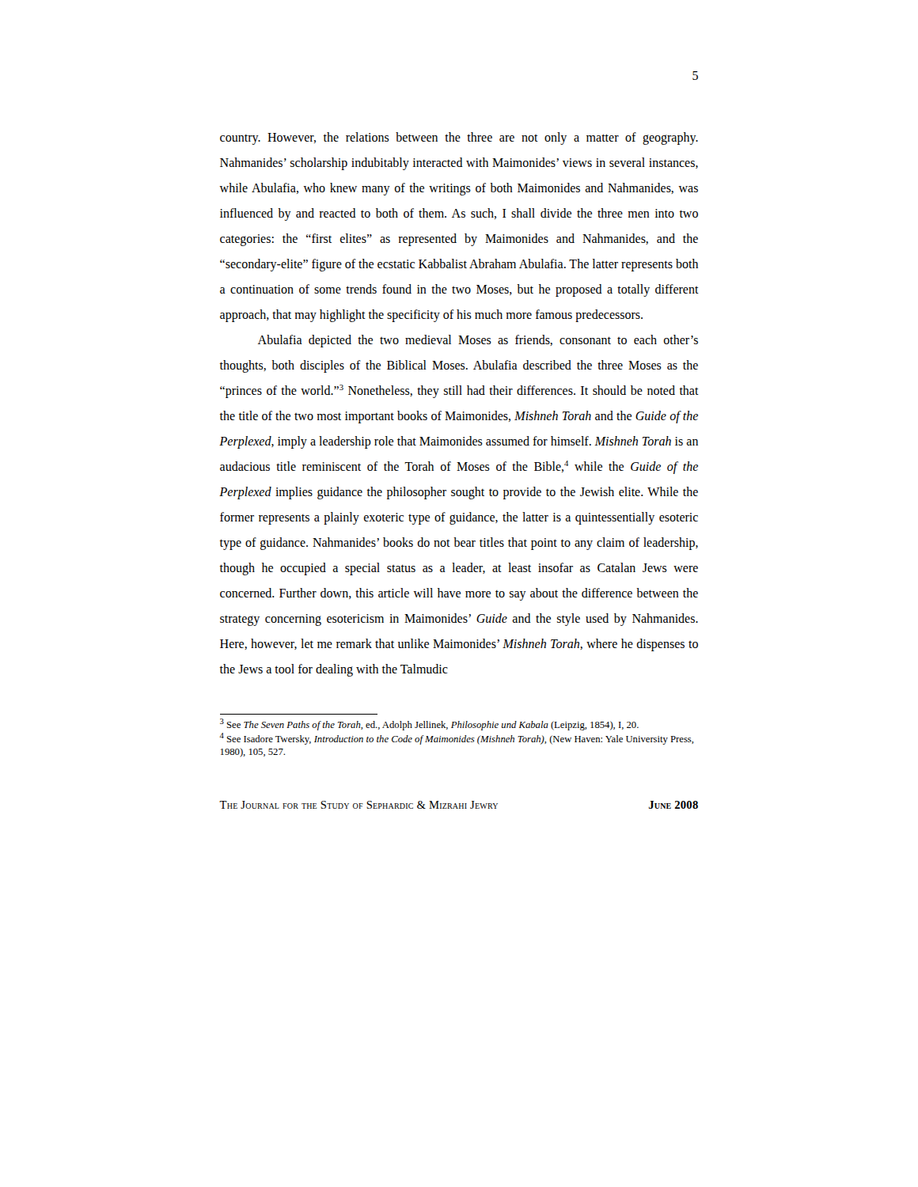5
country. However, the relations between the three are not only a matter of geography. Nahmanides’ scholarship indubitably interacted with Maimonides’ views in several instances, while Abulafia, who knew many of the writings of both Maimonides and Nahmanides, was influenced by and reacted to both of them. As such, I shall divide the three men into two categories: the “first elites” as represented by Maimonides and Nahmanides, and the “secondary-elite” figure of the ecstatic Kabbalist Abraham Abulafia. The latter represents both a continuation of some trends found in the two Moses, but he proposed a totally different approach, that may highlight the specificity of his much more famous predecessors.
Abulafia depicted the two medieval Moses as friends, consonant to each other’s thoughts, both disciples of the Biblical Moses. Abulafia described the three Moses as the “princes of the world.”3 Nonetheless, they still had their differences. It should be noted that the title of the two most important books of Maimonides, Mishneh Torah and the Guide of the Perplexed, imply a leadership role that Maimonides assumed for himself. Mishneh Torah is an audacious title reminiscent of the Torah of Moses of the Bible,4 while the Guide of the Perplexed implies guidance the philosopher sought to provide to the Jewish elite. While the former represents a plainly exoteric type of guidance, the latter is a quintessentially esoteric type of guidance. Nahmanides’ books do not bear titles that point to any claim of leadership, though he occupied a special status as a leader, at least insofar as Catalan Jews were concerned. Further down, this article will have more to say about the difference between the strategy concerning esotericism in Maimonides’ Guide and the style used by Nahmanides. Here, however, let me remark that unlike Maimonides’ Mishneh Torah, where he dispenses to the Jews a tool for dealing with the Talmudic
3 See The Seven Paths of the Torah, ed., Adolph Jellinek, Philosophie und Kabala (Leipzig, 1854), I, 20.
4 See Isadore Twersky, Introduction to the Code of Maimonides (Mishneh Torah), (New Haven: Yale University Press, 1980), 105, 527.
The Journal for the Study of Sephardic & Mizrahi Jewry
June 2008